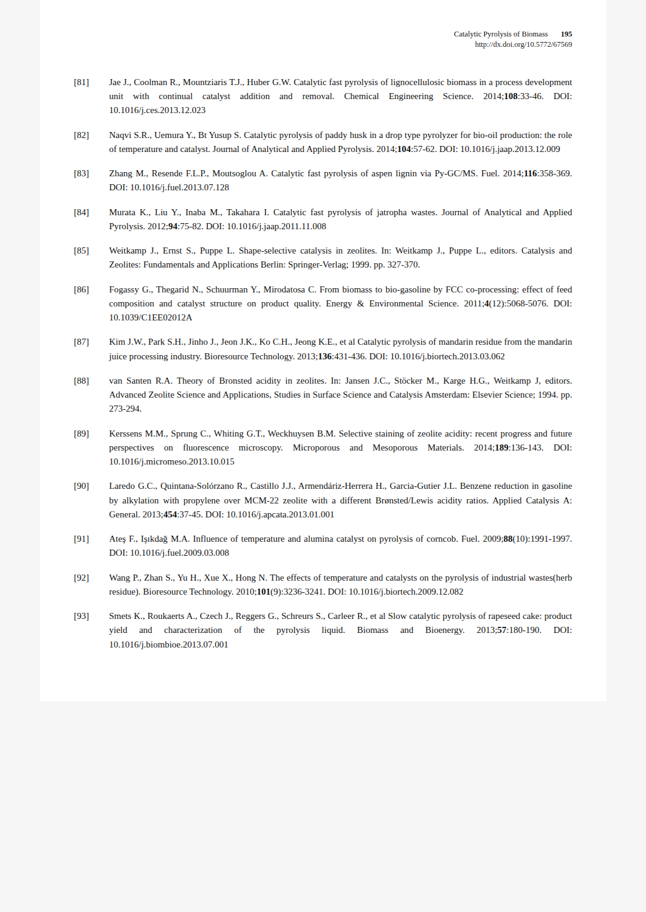Catalytic Pyrolysis of Biomass 195 http://dx.doi.org/10.5772/67569
[81] Jae J., Coolman R., Mountziaris T.J., Huber G.W. Catalytic fast pyrolysis of lignocellulosic biomass in a process development unit with continual catalyst addition and removal. Chemical Engineering Science. 2014;108:33-46. DOI: 10.1016/j.ces.2013.12.023
[82] Naqvi S.R., Uemura Y., Bt Yusup S. Catalytic pyrolysis of paddy husk in a drop type pyrolyzer for bio-oil production: the role of temperature and catalyst. Journal of Analytical and Applied Pyrolysis. 2014;104:57-62. DOI: 10.1016/j.jaap.2013.12.009
[83] Zhang M., Resende F.L.P., Moutsoglou A. Catalytic fast pyrolysis of aspen lignin via Py-GC/MS. Fuel. 2014;116:358-369. DOI: 10.1016/j.fuel.2013.07.128
[84] Murata K., Liu Y., Inaba M., Takahara I. Catalytic fast pyrolysis of jatropha wastes. Journal of Analytical and Applied Pyrolysis. 2012;94:75-82. DOI: 10.1016/j.jaap.2011.11.008
[85] Weitkamp J., Ernst S., Puppe L. Shape-selective catalysis in zeolites. In: Weitkamp J., Puppe L., editors. Catalysis and Zeolites: Fundamentals and Applications Berlin: Springer-Verlag; 1999. pp. 327-370.
[86] Fogassy G., Thegarid N., Schuurman Y., Mirodatosa C. From biomass to bio-gasoline by FCC co-processing: effect of feed composition and catalyst structure on product quality. Energy & Environmental Science. 2011;4(12):5068-5076. DOI: 10.1039/C1EE02012A
[87] Kim J.W., Park S.H., Jinho J., Jeon J.K., Ko C.H., Jeong K.E., et al Catalytic pyrolysis of mandarin residue from the mandarin juice processing industry. Bioresource Technology. 2013;136:431-436. DOI: 10.1016/j.biortech.2013.03.062
[88] van Santen R.A. Theory of Bronsted acidity in zeolites. In: Jansen J.C., Stöcker M., Karge H.G., Weitkamp J, editors. Advanced Zeolite Science and Applications, Studies in Surface Science and Catalysis Amsterdam: Elsevier Science; 1994. pp. 273-294.
[89] Kerssens M.M., Sprung C., Whiting G.T., Weckhuysen B.M. Selective staining of zeolite acidity: recent progress and future perspectives on fluorescence microscopy. Microporous and Mesoporous Materials. 2014;189:136-143. DOI: 10.1016/j.micromeso.2013.10.015
[90] Laredo G.C., Quintana-Solórzano R., Castillo J.J., Armendáriz-Herrera H., Garcia-Gutier J.L. Benzene reduction in gasoline by alkylation with propylene over MCM-22 zeolite with a different Brønsted/Lewis acidity ratios. Applied Catalysis A: General. 2013;454:37-45. DOI: 10.1016/j.apcata.2013.01.001
[91] Ateş F., Işıkdağ M.A. Influence of temperature and alumina catalyst on pyrolysis of corncob. Fuel. 2009;88(10):1991-1997. DOI: 10.1016/j.fuel.2009.03.008
[92] Wang P., Zhan S., Yu H., Xue X., Hong N. The effects of temperature and catalysts on the pyrolysis of industrial wastes(herb residue). Bioresource Technology. 2010;101(9):3236-3241. DOI: 10.1016/j.biortech.2009.12.082
[93] Smets K., Roukaerts A., Czech J., Reggers G., Schreurs S., Carleer R., et al Slow catalytic pyrolysis of rapeseed cake: product yield and characterization of the pyrolysis liquid. Biomass and Bioenergy. 2013;57:180-190. DOI: 10.1016/j.biombioe.2013.07.001